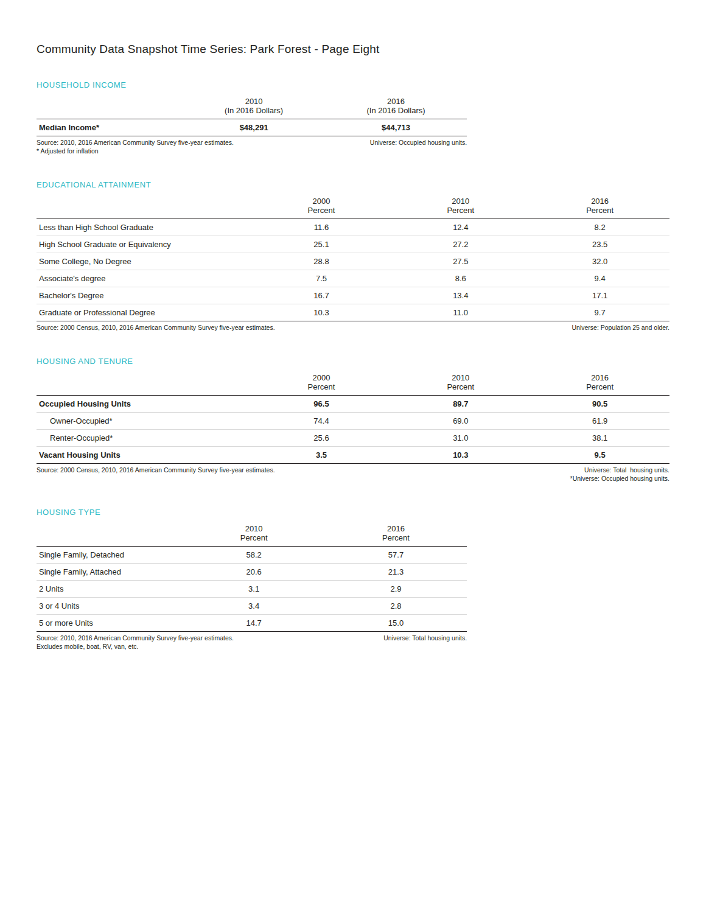Community Data Snapshot Time Series: Park Forest - Page Eight
Household Income
| | 2010 | 2016 |
| --- | --- | --- |
| | (In 2016 Dollars) | (In 2016 Dollars) |
| Median Income* | $48,291 | $44,713 |
Source: 2010, 2016 American Community Survey five-year estimates. Universe: Occupied housing units.
* Adjusted for inflation
Educational Attainment
| | 2000 | 2010 | 2016 |
| --- | --- | --- | --- |
| | Percent | Percent | Percent |
| Less than High School Graduate | 11.6 | 12.4 | 8.2 |
| High School Graduate or Equivalency | 25.1 | 27.2 | 23.5 |
| Some College, No Degree | 28.8 | 27.5 | 32.0 |
| Associate's degree | 7.5 | 8.6 | 9.4 |
| Bachelor's Degree | 16.7 | 13.4 | 17.1 |
| Graduate or Professional Degree | 10.3 | 11.0 | 9.7 |
Source: 2000 Census, 2010, 2016 American Community Survey five-year estimates. Universe: Population 25 and older.
Housing and Tenure
| | 2000 | 2010 | 2016 |
| --- | --- | --- | --- |
| | Percent | Percent | Percent |
| Occupied Housing Units | 96.5 | 89.7 | 90.5 |
| Owner-Occupied* | 74.4 | 69.0 | 61.9 |
| Renter-Occupied* | 25.6 | 31.0 | 38.1 |
| Vacant Housing Units | 3.5 | 10.3 | 9.5 |
Source: 2000 Census, 2010, 2016 American Community Survey five-year estimates. Universe: Total housing units.
*Universe: Occupied housing units.
Housing Type
| | 2010 | 2016 |
| --- | --- | --- |
| | Percent | Percent |
| Single Family, Detached | 58.2 | 57.7 |
| Single Family, Attached | 20.6 | 21.3 |
| 2 Units | 3.1 | 2.9 |
| 3 or 4 Units | 3.4 | 2.8 |
| 5 or more Units | 14.7 | 15.0 |
Source: 2010, 2016 American Community Survey five-year estimates. Universe: Total housing units.
Excludes mobile, boat, RV, van, etc.